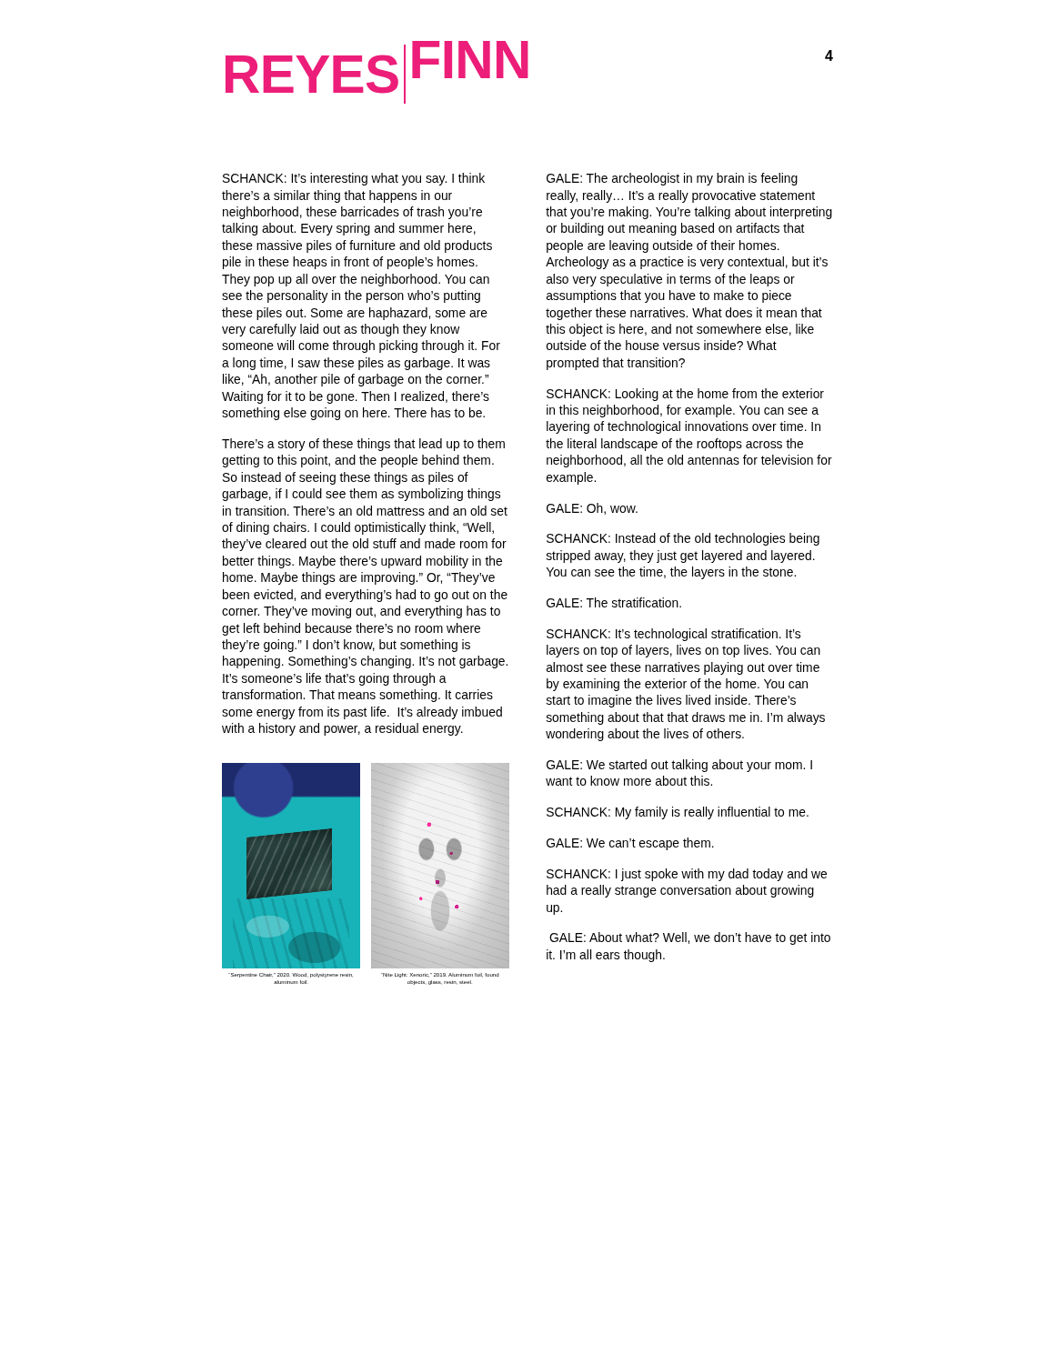4
REYES FINN
SCHANCK: It’s interesting what you say. I think there’s a similar thing that happens in our neighborhood, these barricades of trash you’re talking about. Every spring and summer here, these massive piles of furniture and old products pile in these heaps in front of people’s homes. They pop up all over the neighborhood. You can see the personality in the person who’s putting these piles out. Some are haphazard, some are very carefully laid out as though they know someone will come through picking through it. For a long time, I saw these piles as garbage. It was like, “Ah, another pile of garbage on the corner.” Waiting for it to be gone. Then I realized, there’s something else going on here. There has to be.
There’s a story of these things that lead up to them getting to this point, and the people behind them. So instead of seeing these things as piles of garbage, if I could see them as symbolizing things in transition. There’s an old mattress and an old set of dining chairs. I could optimistically think, “Well, they’ve cleared out the old stuff and made room for better things. Maybe there’s upward mobility in the home. Maybe things are improving.” Or, “They’ve been evicted, and everything’s had to go out on the corner. They’ve moving out, and everything has to get left behind because there’s no room where they’re going.” I don’t know, but something is happening. Something’s changing. It’s not garbage. It’s someone’s life that’s going through a transformation. That means something. It carries some energy from its past life. It’s already imbued with a history and power, a residual energy.
“Serpentine Chair,” 2020. Wood, polystyrene resin, aluminum foil.
“Nite Light: Xenoric,” 2019. Aluminum foil, found objects, glass, resin, steel.
GALE: The archeologist in my brain is feeling really, really… It’s a really provocative statement that you’re making. You’re talking about interpreting or building out meaning based on artifacts that people are leaving outside of their homes. Archeology as a practice is very contextual, but it’s also very speculative in terms of the leaps or assumptions that you have to make to piece together these narratives. What does it mean that this object is here, and not somewhere else, like outside of the house versus inside? What prompted that transition?
SCHANCK: Looking at the home from the exterior in this neighborhood, for example. You can see a layering of technological innovations over time. In the literal landscape of the rooftops across the neighborhood, all the old antennas for television for example.
GALE: Oh, wow.
SCHANCK: Instead of the old technologies being stripped away, they just get layered and layered. You can see the time, the layers in the stone.
GALE: The stratification.
SCHANCK: It’s technological stratification. It’s layers on top of layers, lives on top lives. You can almost see these narratives playing out over time by examining the exterior of the home. You can start to imagine the lives lived inside. There’s something about that that draws me in. I’m always wondering about the lives of others.
GALE: We started out talking about your mom. I want to know more about this.
SCHANCK: My family is really influential to me.
GALE: We can’t escape them.
SCHANCK: I just spoke with my dad today and we had a really strange conversation about growing up.
GALE: About what? Well, we don’t have to get into it. I’m all ears though.